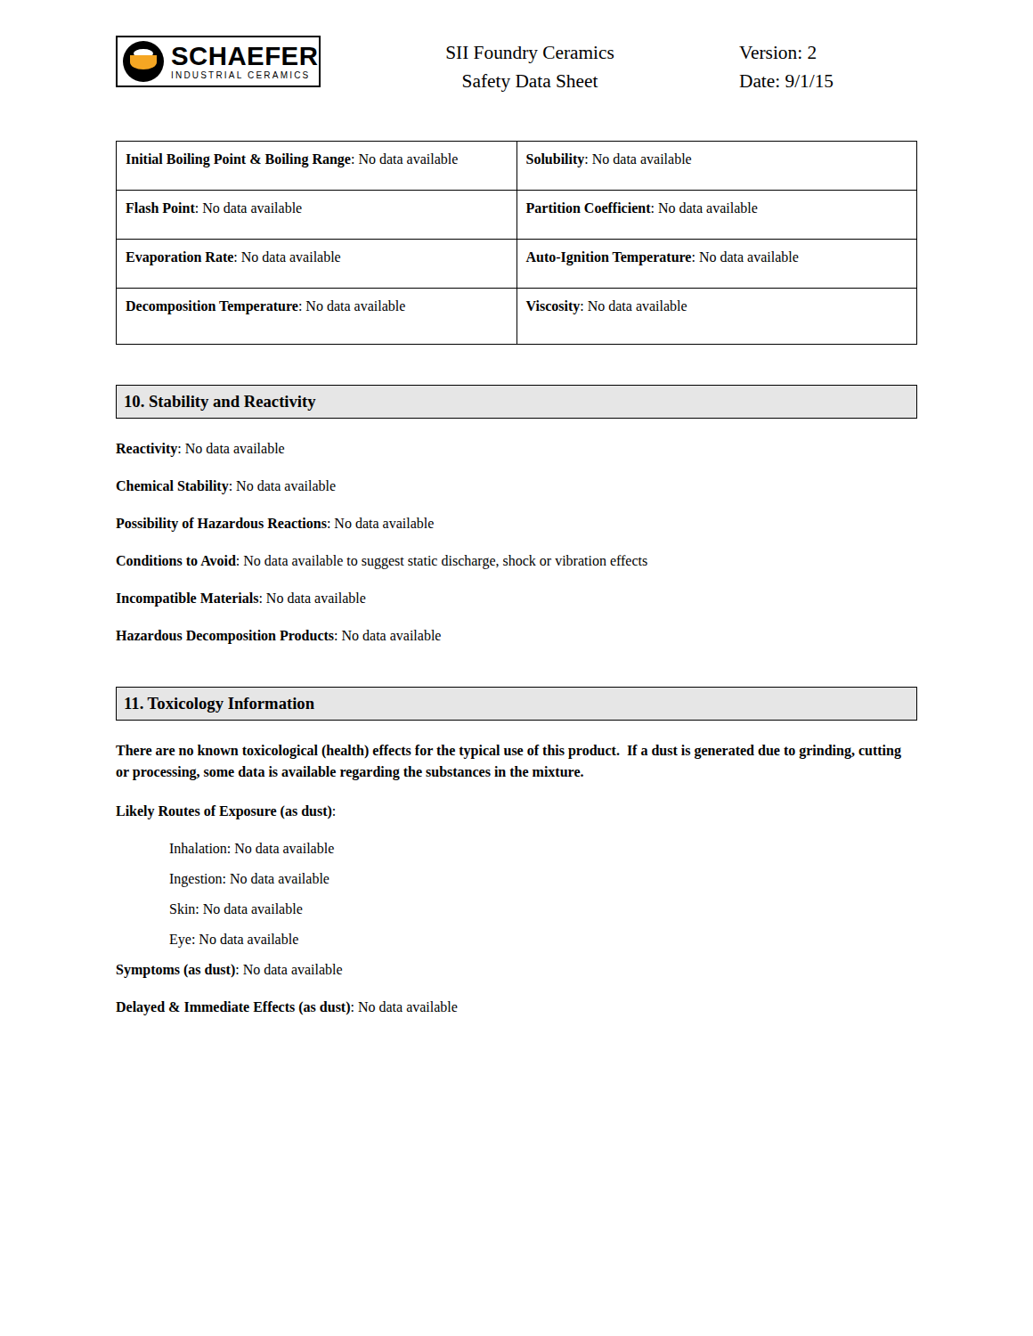SCHAEFER
INDUSTRIAL CERAMICS
SII Foundry Ceramics
Safety Data Sheet
Version: 2
Date: 9/1/15
| Initial Boiling Point & Boiling Range : No data available | Solubility : No data available |
| Flash Point : No data available | Partition Coefficient : No data available |
| Evaporation Rate : No data available | Auto-Ignition Temperature : No data available |
| Decomposition Temperature : No data available | Viscosity : No data available |
10. Stability and Reactivity
Reactivity: No data available
Chemical Stability: No data available
Possibility of Hazardous Reactions: No data available
Conditions to Avoid: No data available to suggest static discharge, shock or vibration effects
Incompatible Materials: No data available
Hazardous Decomposition Products: No data available
11. Toxicology Information
There are no known toxicological (health) effects for the typical use of this product. If a dust is generated due to grinding, cutting or processing, some data is available regarding the substances in the mixture.
Likely Routes of Exposure (as dust):
Inhalation: No data available
Ingestion: No data available
Skin: No data available
Eye: No data available
Symptoms (as dust): No data available
Delayed & Immediate Effects (as dust): No data available